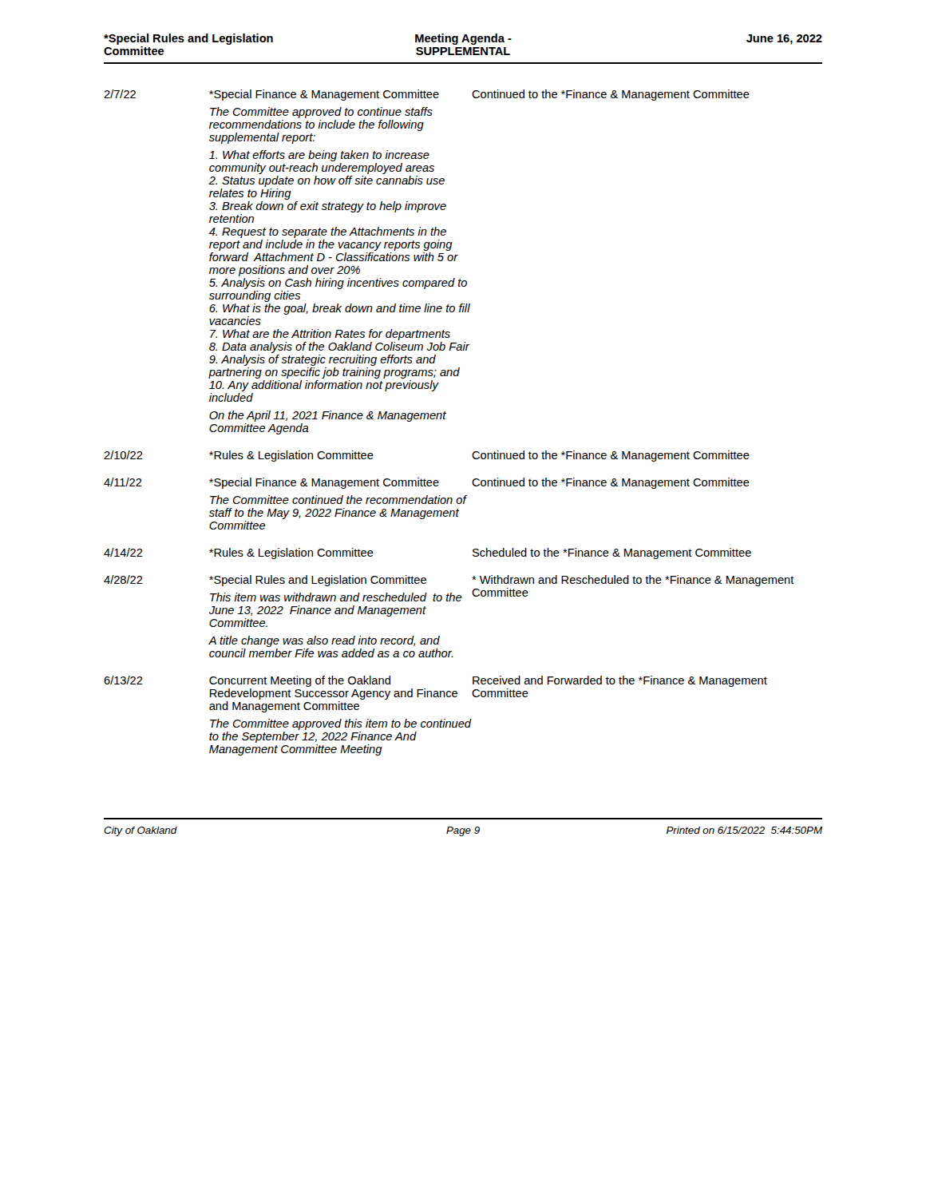*Special Rules and Legislation Committee
Meeting Agenda -
SUPPLEMENTAL
June 16, 2022
| 2/7/22 | *Special Finance & Management Committee The Committee approved to continue staffs recommendations to include the following supplemental report: 1. What efforts are being taken to increase community out-reach underemployed areas 2. Status update on how off site cannabis use relates to Hiring 3. Break down of exit strategy to help improve retention 4. Request to separate the Attachments in the report and include in the vacancy reports going forward Attachment D - Classifications with 5 or more positions and over 20% 5. Analysis on Cash hiring incentives compared to surrounding cities 6. What is the goal, break down and time line to fill vacancies 7. What are the Attrition Rates for departments 8. Data analysis of the Oakland Coliseum Job Fair 9. Analysis of strategic recruiting efforts and partnering on specific job training programs; and 10. Any additional information not previously included On the April 11, 2021 Finance & Management Committee Agenda | Continued to the *Finance & Management Committee |
| 2/10/22 | *Rules & Legislation Committee | Continued to the *Finance & Management Committee |
| 4/11/22 | *Special Finance & Management Committee The Committee continued the recommendation of staff to the May 9, 2022 Finance & Management Committee | Continued to the *Finance & Management Committee |
| 4/14/22 | *Rules & Legislation Committee | Scheduled to the *Finance & Management Committee |
| 4/28/22 | *Special Rules and Legislation Committee This item was withdrawn and rescheduled to the June 13, 2022 Finance and Management Committee. A title change was also read into record, and council member Fife was added as a co author. | * Withdrawn and Rescheduled to the *Finance & Management Committee |
| 6/13/22 | Concurrent Meeting of the Oakland Redevelopment Successor Agency and Finance and Management Committee The Committee approved this item to be continued to the September 12, 2022 Finance And Management Committee Meeting | Received and Forwarded to the *Finance & Management Committee |
City of Oakland
Page 9
Printed on 6/15/2022 5:44:50PM